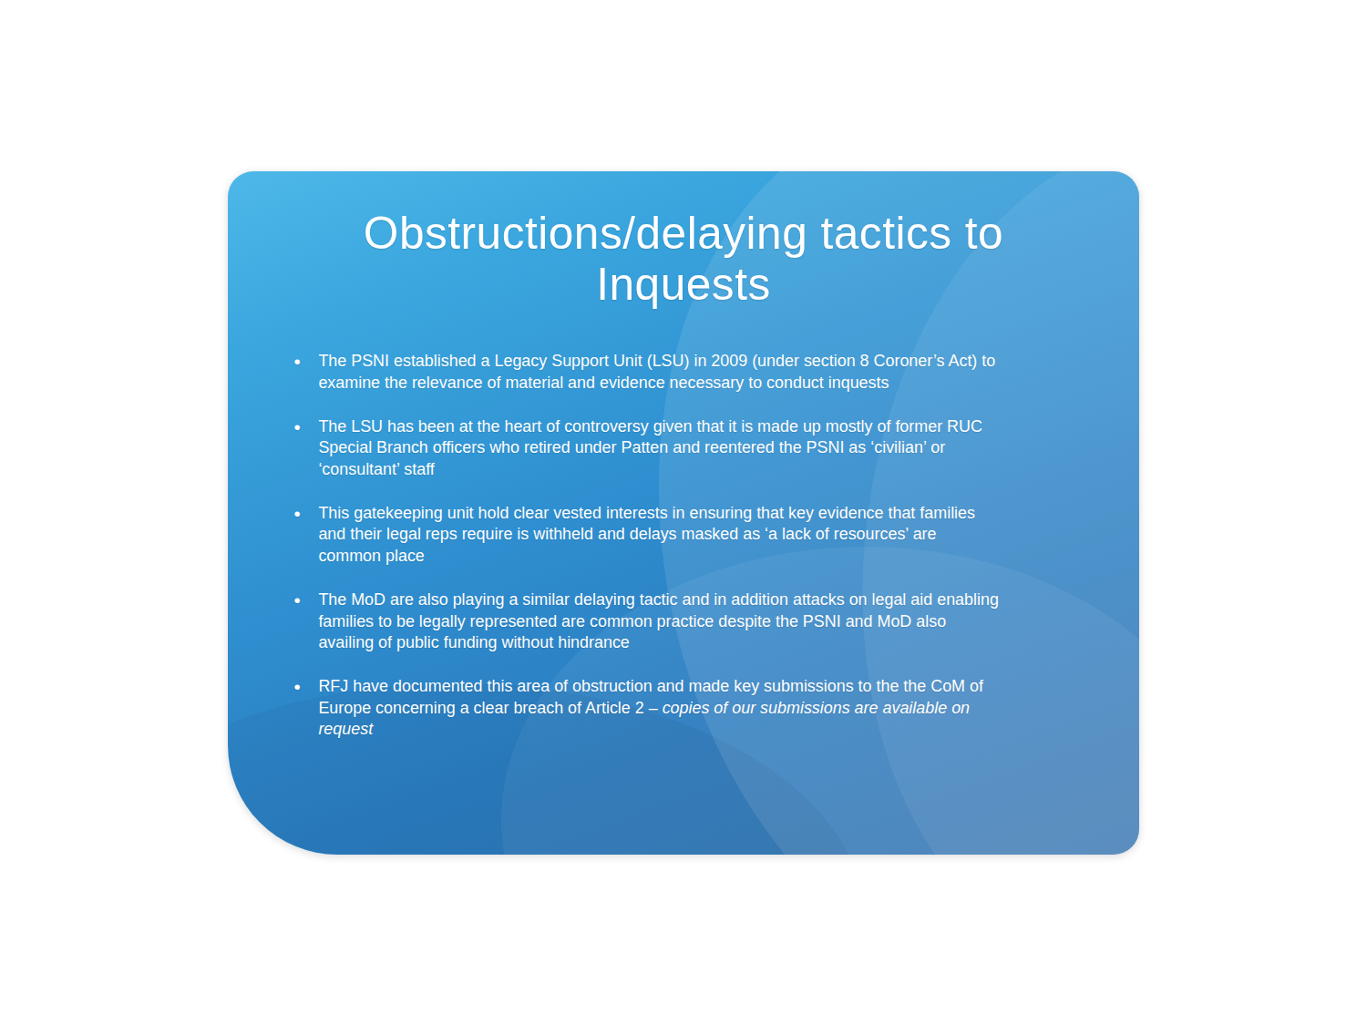Obstructions/delaying tactics to Inquests
The PSNI established a Legacy Support Unit (LSU) in 2009 (under section 8 Coroner’s Act) to examine the relevance of material and evidence necessary to conduct inquests
The LSU has been at the heart of controversy given that it is made up mostly of former RUC Special Branch officers who retired under Patten and reentered the PSNI as ‘civilian’ or ‘consultant’ staff
This gatekeeping unit hold clear vested interests in ensuring that key evidence that families and their legal reps require is withheld and delays masked as ‘a lack of resources’ are common place
The MoD are also playing a similar delaying tactic and in addition attacks on legal aid enabling families to be legally represented are common practice despite the PSNI and MoD also availing of public funding without hindrance
RFJ have documented this area of obstruction and made key submissions to the the CoM of Europe concerning a clear breach of Article 2 – copies of our submissions are available on request